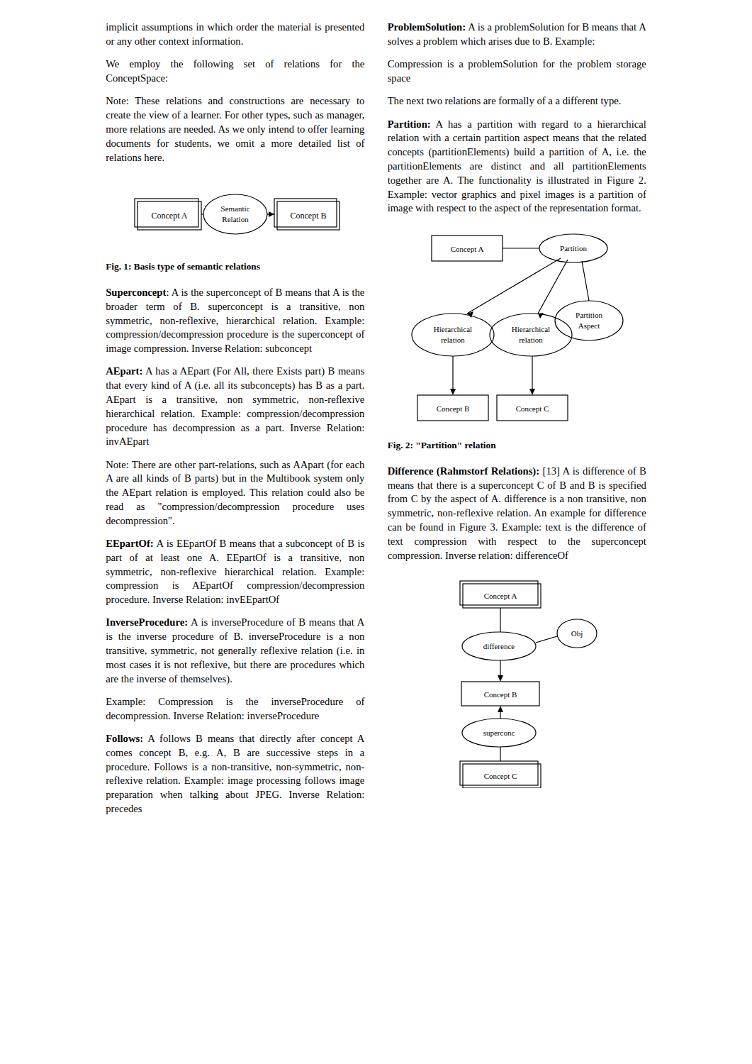implicit assumptions in which order the material is presented or any other context information.
We employ the following set of relations for the ConceptSpace:
Note: These relations and constructions are necessary to create the view of a learner. For other types, such as manager, more relations are needed. As we only intend to offer learning documents for students, we omit a more detailed list of relations here.
Concept A Semantic Relation Concept B
Fig. 1: Basis type of semantic relations
Superconcept: A is the superconcept of B means that A is the broader term of B. superconcept is a transitive, non symmetric, non-reflexive, hierarchical relation. Example: compression/decompression procedure is the superconcept of image compression. Inverse Relation: subconcept
AEpart: A has a AEpart (For All, there Exists part) B means that every kind of A (i.e. all its subconcepts) has B as a part. AEpart is a transitive, non symmetric, non-reflexive hierarchical relation. Example: compression/decompression procedure has decompression as a part. Inverse Relation: invAEpart
Note: There are other part-relations, such as AApart (for each A are all kinds of B parts) but in the Multibook system only the AEpart relation is employed. This relation could also be read as "compression/decompression procedure uses decompression".
EEpartOf: A is EEpartOf B means that a subconcept of B is part of at least one A. EEpartOf is a transitive, non symmetric, non-reflexive hierarchical relation. Example: compression is AEpartOf compression/decompression procedure. Inverse Relation: invEEpartOf
InverseProcedure: A is inverseProcedure of B means that A is the inverse procedure of B. inverseProcedure is a non transitive, symmetric, not generally reflexive relation (i.e. in most cases it is not reflexive, but there are procedures which are the inverse of themselves).
Example: Compression is the inverseProcedure of decompression. Inverse Relation: inverseProcedure
Follows: A follows B means that directly after concept A comes concept B, e.g. A, B are successive steps in a procedure. Follows is a non-transitive, non-symmetric, non-reflexive relation. Example: image processing follows image preparation when talking about JPEG. Inverse Relation: precedes
ProblemSolution: A is a problemSolution for B means that A solves a problem which arises due to B. Example:
Compression is a problemSolution for the problem storage space
The next two relations are formally of a a different type.
Partition: A has a partition with regard to a hierarchical relation with a certain partition aspect means that the related concepts (partitionElements) build a partition of A, i.e. the partitionElements are distinct and all partitionElements together are A. The functionality is illustrated in Figure 2. Example: vector graphics and pixel images is a partition of image with respect to the aspect of the representation format.
Concept A Partition Partition Aspect Hierarchical relation Hierarchical relation Concept B Concept C
Fig. 2: "Partition" relation
Difference (Rahmstorf Relations): [13] A is difference of B means that there is a superconcept C of B and B is specified from C by the aspect of A. difference is a non transitive, non symmetric, non-reflexive relation. An example for difference can be found in Figure 3. Example: text is the difference of text compression with respect to the superconcept compression. Inverse relation: differenceOf
Concept A difference Obj Concept B superconc Concept C